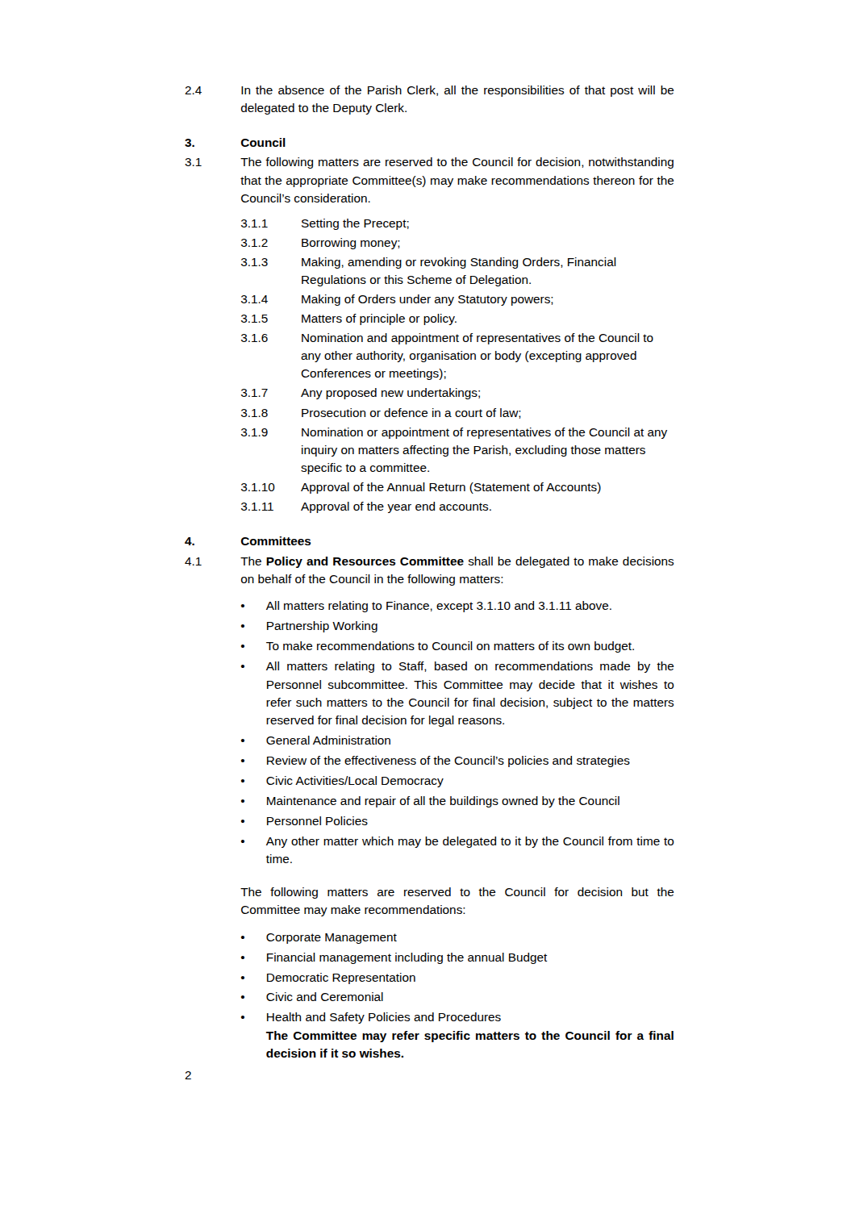2.4
In the absence of the Parish Clerk, all the responsibilities of that post will be delegated to the Deputy Clerk.
3.
Council
3.1
The following matters are reserved to the Council for decision, notwithstanding that the appropriate Committee(s) may make recommendations thereon for the Council’s consideration.
3.1.1
Setting the Precept;
3.1.2
Borrowing money;
3.1.3
Making, amending or revoking Standing Orders, Financial Regulations or this Scheme of Delegation.
3.1.4
Making of Orders under any Statutory powers;
3.1.5
Matters of principle or policy.
3.1.6
Nomination and appointment of representatives of the Council to any other authority, organisation or body (excepting approved Conferences or meetings);
3.1.7
Any proposed new undertakings;
3.1.8
Prosecution or defence in a court of law;
3.1.9
Nomination or appointment of representatives of the Council at any inquiry on matters affecting the Parish, excluding those matters specific to a committee.
3.1.10
Approval of the Annual Return (Statement of Accounts)
3.1.11
Approval of the year end accounts.
4.
Committees
4.1
The Policy and Resources Committee shall be delegated to make decisions on behalf of the Council in the following matters:
•All matters relating to Finance, except 3.1.10 and 3.1.11 above.
•Partnership Working
•To make recommendations to Council on matters of its own budget.
•All matters relating to Staff, based on recommendations made by the Personnel subcommittee. This Committee may decide that it wishes to refer such matters to the Council for final decision, subject to the matters reserved for final decision for legal reasons.
•General Administration
•Review of the effectiveness of the Council’s policies and strategies
•Civic Activities/Local Democracy
•Maintenance and repair of all the buildings owned by the Council
•Personnel Policies
•Any other matter which may be delegated to it by the Council from time to time.
The following matters are reserved to the Council for decision but the Committee may make recommendations:
•Corporate Management
•Financial management including the annual Budget
•Democratic Representation
•Civic and Ceremonial
•Health and Safety Policies and Procedures
The Committee may refer specific matters to the Council for a final decision if it so wishes.
2